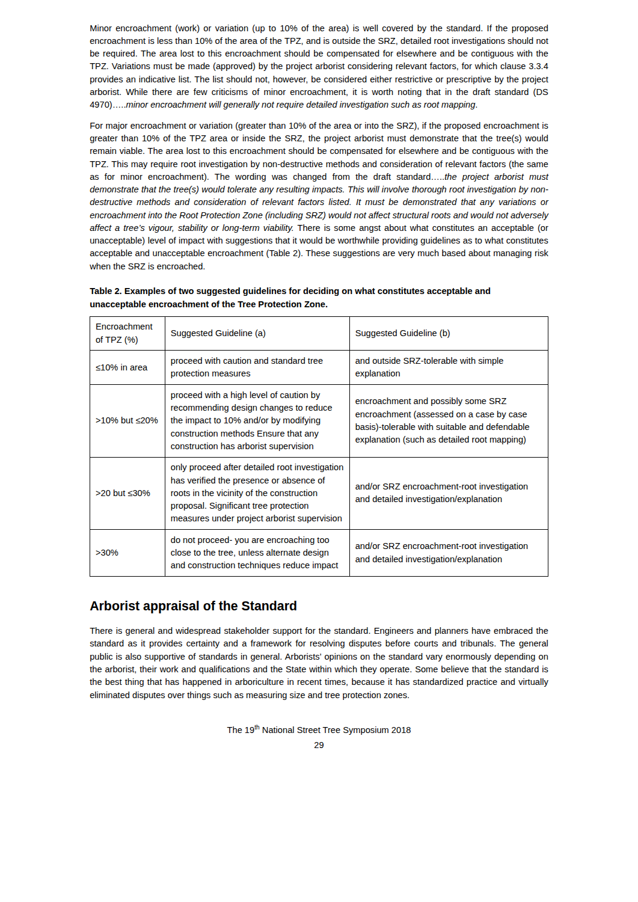Minor encroachment (work) or variation (up to 10% of the area) is well covered by the standard. If the proposed encroachment is less than 10% of the area of the TPZ, and is outside the SRZ, detailed root investigations should not be required. The area lost to this encroachment should be compensated for elsewhere and be contiguous with the TPZ. Variations must be made (approved) by the project arborist considering relevant factors, for which clause 3.3.4 provides an indicative list. The list should not, however, be considered either restrictive or prescriptive by the project arborist. While there are few criticisms of minor encroachment, it is worth noting that in the draft standard (DS 4970)…..minor encroachment will generally not require detailed investigation such as root mapping.
For major encroachment or variation (greater than 10% of the area or into the SRZ), if the proposed encroachment is greater than 10% of the TPZ area or inside the SRZ, the project arborist must demonstrate that the tree(s) would remain viable. The area lost to this encroachment should be compensated for elsewhere and be contiguous with the TPZ. This may require root investigation by non-destructive methods and consideration of relevant factors (the same as for minor encroachment). The wording was changed from the draft standard…..the project arborist must demonstrate that the tree(s) would tolerate any resulting impacts. This will involve thorough root investigation by non-destructive methods and consideration of relevant factors listed. It must be demonstrated that any variations or encroachment into the Root Protection Zone (including SRZ) would not affect structural roots and would not adversely affect a tree’s vigour, stability or long-term viability. There is some angst about what constitutes an acceptable (or unacceptable) level of impact with suggestions that it would be worthwhile providing guidelines as to what constitutes acceptable and unacceptable encroachment (Table 2). These suggestions are very much based about managing risk when the SRZ is encroached.
Table 2. Examples of two suggested guidelines for deciding on what constitutes acceptable and unacceptable encroachment of the Tree Protection Zone.
| Encroachment of TPZ (%) | Suggested Guideline (a) | Suggested Guideline (b) |
| --- | --- | --- |
| ≤10% in area | proceed with caution and standard tree protection measures | and outside SRZ-tolerable with simple explanation |
| >10% but ≤20% | proceed with a high level of caution by recommending design changes to reduce the impact to 10% and/or by modifying construction methods Ensure that any construction has arborist supervision | encroachment and possibly some SRZ encroachment (assessed on a case by case basis)-tolerable with suitable and defendable explanation (such as detailed root mapping) |
| >20 but ≤30% | only proceed after detailed root investigation has verified the presence or absence of roots in the vicinity of the construction proposal. Significant tree protection measures under project arborist supervision | and/or SRZ encroachment-root investigation and detailed investigation/explanation |
| >30% | do not proceed- you are encroaching too close to the tree, unless alternate design and construction techniques reduce impact | and/or SRZ encroachment-root investigation and detailed investigation/explanation |
Arborist appraisal of the Standard
There is general and widespread stakeholder support for the standard. Engineers and planners have embraced the standard as it provides certainty and a framework for resolving disputes before courts and tribunals. The general public is also supportive of standards in general. Arborists’ opinions on the standard vary enormously depending on the arborist, their work and qualifications and the State within which they operate. Some believe that the standard is the best thing that has happened in arboriculture in recent times, because it has standardized practice and virtually eliminated disputes over things such as measuring size and tree protection zones.
The 19th National Street Tree Symposium 2018
29